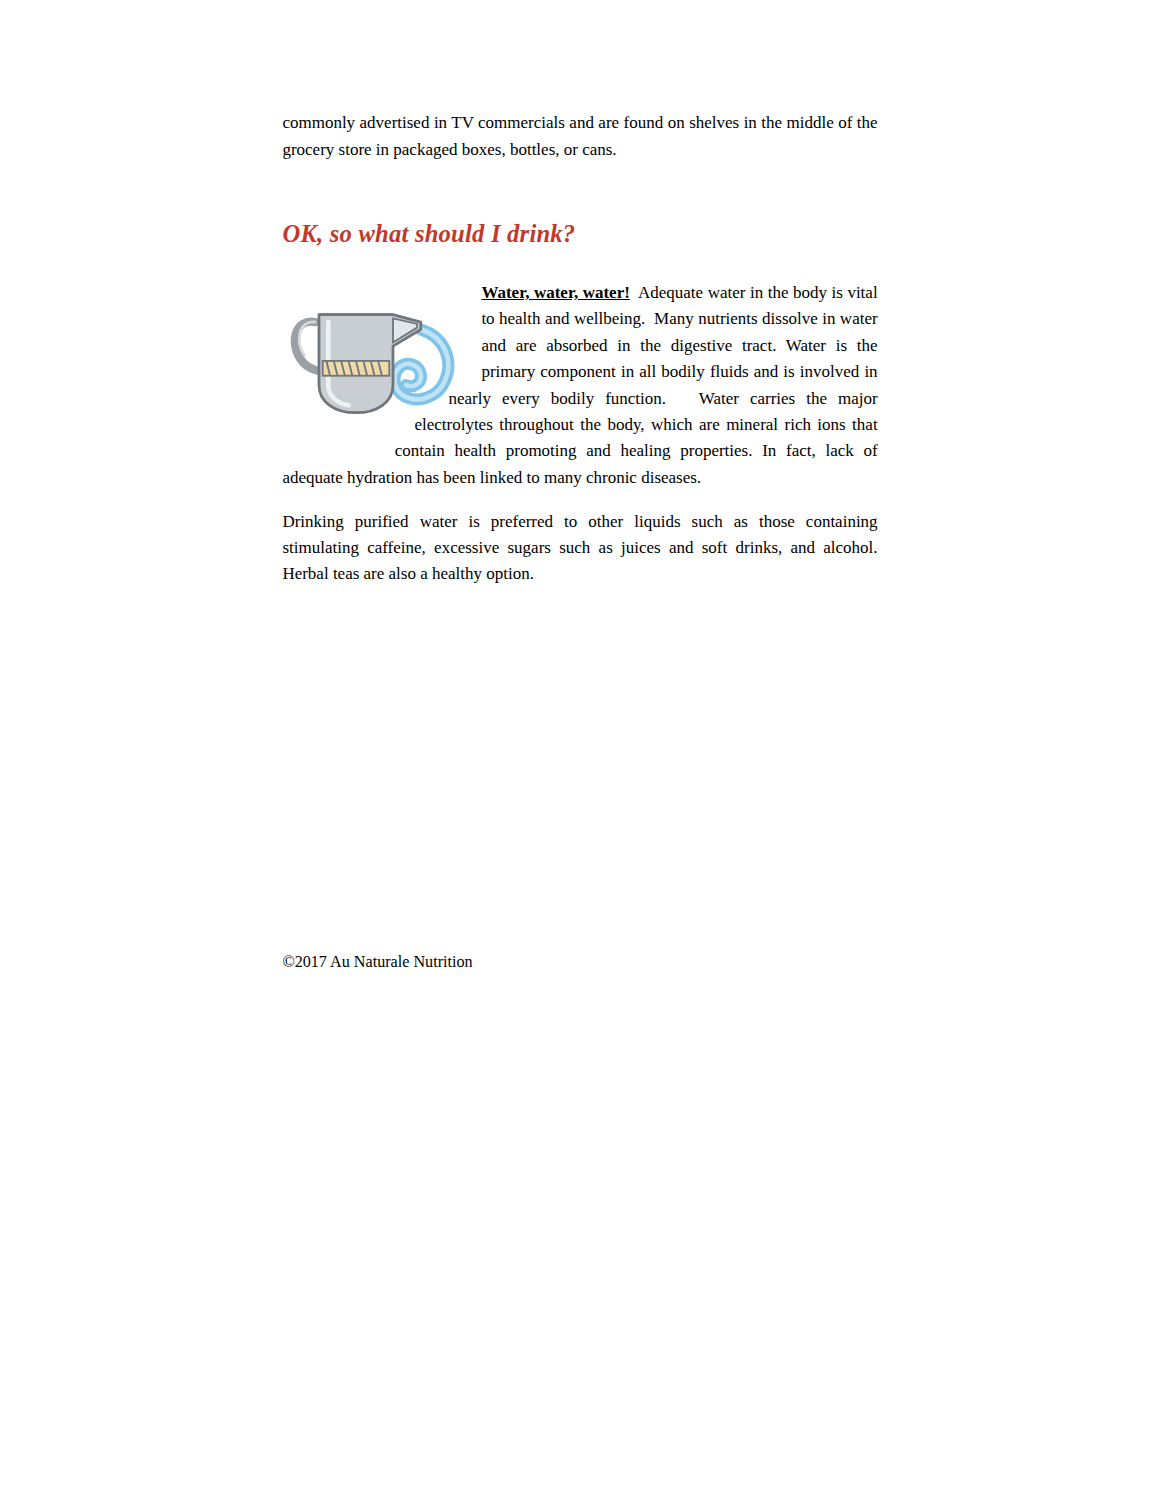commonly advertised in TV commercials and are found on shelves in the middle of the grocery store in packaged boxes, bottles, or cans.
OK, so what should I drink?
Water, water, water! Adequate water in the body is vital to health and wellbeing. Many nutrients dissolve in water and are absorbed in the digestive tract. Water is the primary component in all bodily fluids and is involved in nearly every bodily function. Water carries the major electrolytes throughout the body, which are mineral rich ions that contain health promoting and healing properties. In fact, lack of adequate hydration has been linked to many chronic diseases.
Drinking purified water is preferred to other liquids such as those containing stimulating caffeine, excessive sugars such as juices and soft drinks, and alcohol. Herbal teas are also a healthy option.
©2017 Au Naturale Nutrition